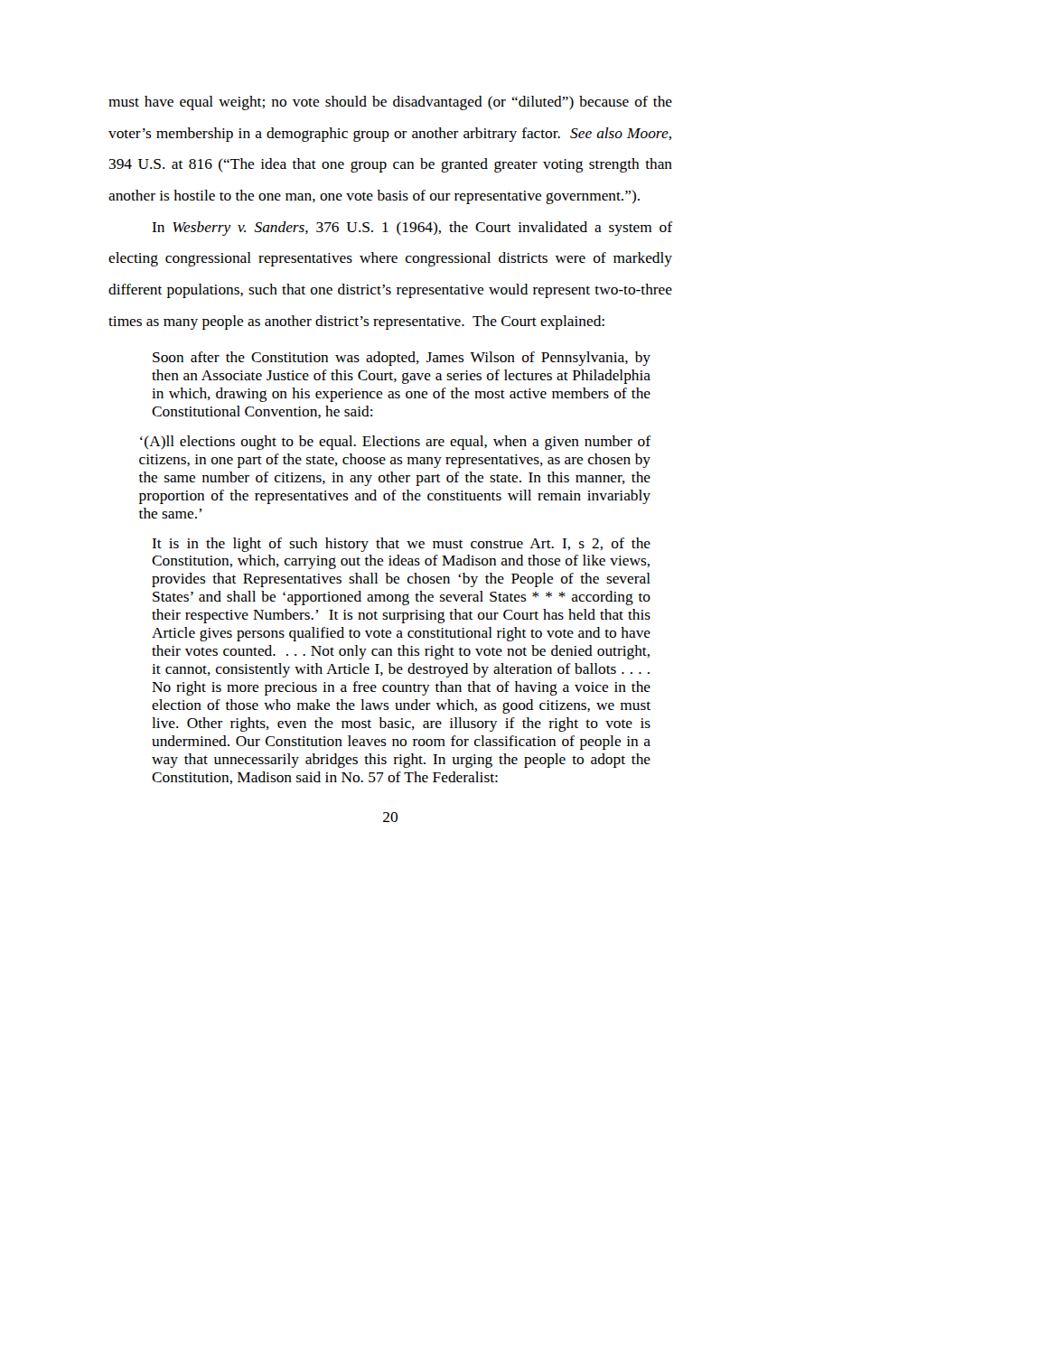must have equal weight; no vote should be disadvantaged (or “diluted”) because of the voter’s membership in a demographic group or another arbitrary factor. See also Moore, 394 U.S. at 816 (“The idea that one group can be granted greater voting strength than another is hostile to the one man, one vote basis of our representative government.”).
In Wesberry v. Sanders, 376 U.S. 1 (1964), the Court invalidated a system of electing congressional representatives where congressional districts were of markedly different populations, such that one district’s representative would represent two-to-three times as many people as another district’s representative. The Court explained:
Soon after the Constitution was adopted, James Wilson of Pennsylvania, by then an Associate Justice of this Court, gave a series of lectures at Philadelphia in which, drawing on his experience as one of the most active members of the Constitutional Convention, he said:
‘(A)ll elections ought to be equal. Elections are equal, when a given number of citizens, in one part of the state, choose as many representatives, as are chosen by the same number of citizens, in any other part of the state. In this manner, the proportion of the representatives and of the constituents will remain invariably the same.’
It is in the light of such history that we must construe Art. I, s 2, of the Constitution, which, carrying out the ideas of Madison and those of like views, provides that Representatives shall be chosen ‘by the People of the several States’ and shall be ‘apportioned among the several States * * * according to their respective Numbers.’ It is not surprising that our Court has held that this Article gives persons qualified to vote a constitutional right to vote and to have their votes counted. . . . Not only can this right to vote not be denied outright, it cannot, consistently with Article I, be destroyed by alteration of ballots . . . . No right is more precious in a free country than that of having a voice in the election of those who make the laws under which, as good citizens, we must live. Other rights, even the most basic, are illusory if the right to vote is undermined. Our Constitution leaves no room for classification of people in a way that unnecessarily abridges this right. In urging the people to adopt the Constitution, Madison said in No. 57 of The Federalist:
20